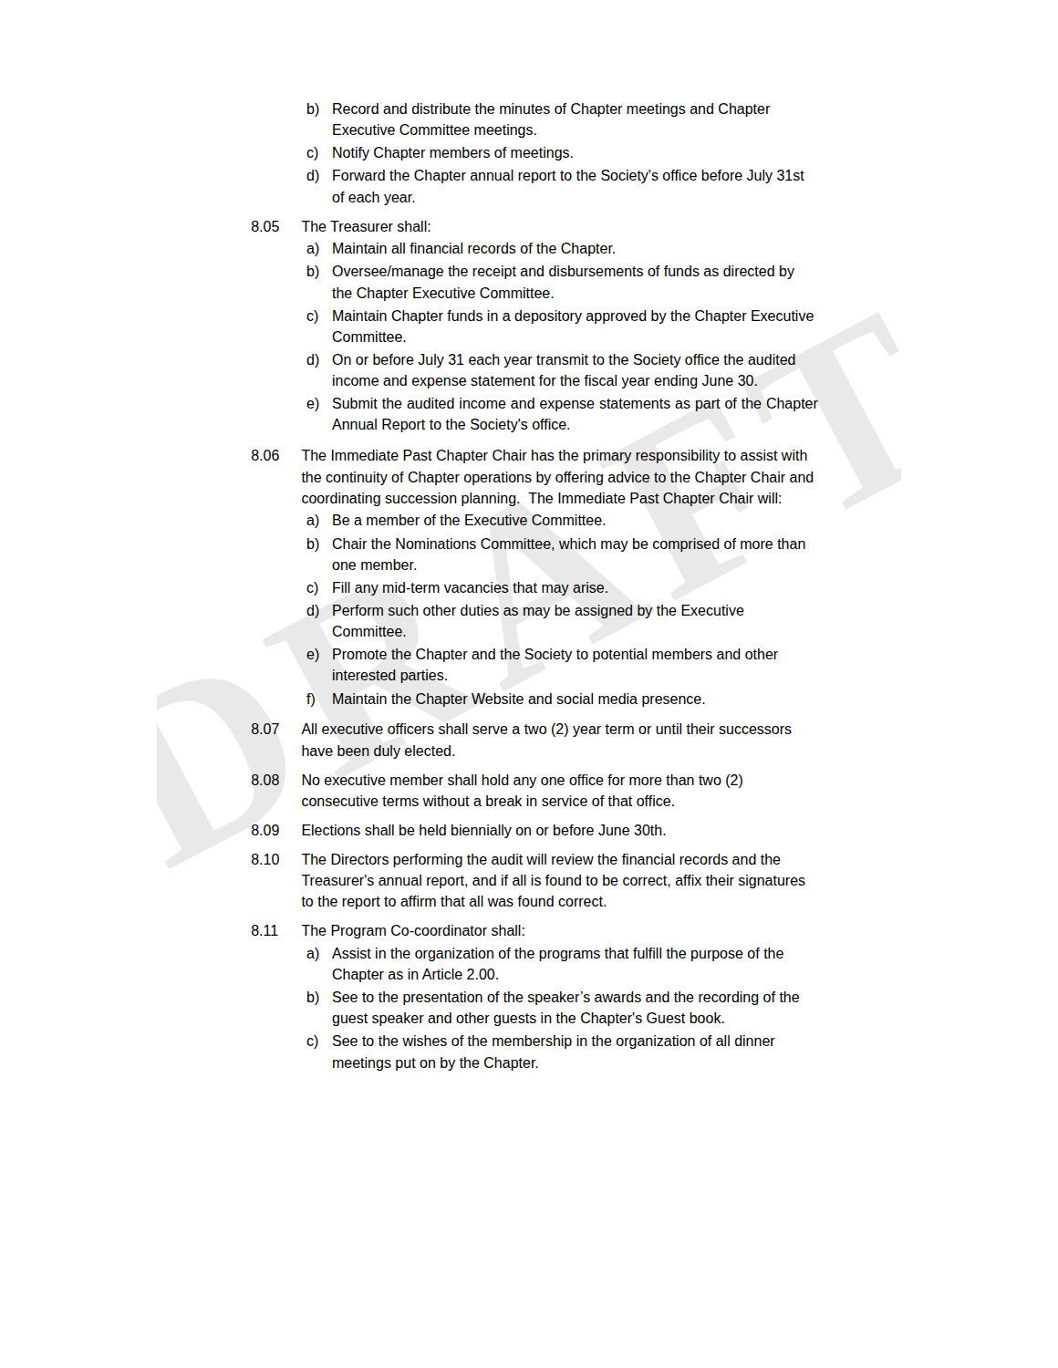DRAFT
Record and distribute the minutes of Chapter meetings and Chapter Executive Committee meetings.
Notify Chapter members of meetings.
Forward the Chapter annual report to the Society's office before July 31st of each year.
8.05
The Treasurer shall:
Maintain all financial records of the Chapter.
Oversee/manage the receipt and disbursements of funds as directed by the Chapter Executive Committee.
Maintain Chapter funds in a depository approved by the Chapter Executive Committee.
On or before July 31 each year transmit to the Society office the audited income and expense statement for the fiscal year ending June 30.
Submit the audited income and expense statements as part of the Chapter Annual Report to the Society's office.
8.06
The Immediate Past Chapter Chair has the primary responsibility to assist with the continuity of Chapter operations by offering advice to the Chapter Chair and coordinating succession planning. The Immediate Past Chapter Chair will:
Be a member of the Executive Committee.
Chair the Nominations Committee, which may be comprised of more than one member.
Fill any mid-term vacancies that may arise.
Perform such other duties as may be assigned by the Executive Committee.
Promote the Chapter and the Society to potential members and other interested parties.
Maintain the Chapter Website and social media presence.
8.07
All executive officers shall serve a two (2) year term or until their successors have been duly elected.
8.08
No executive member shall hold any one office for more than two (2) consecutive terms without a break in service of that office.
8.09
Elections shall be held biennially on or before June 30th.
8.10
The Directors performing the audit will review the financial records and the Treasurer's annual report, and if all is found to be correct, affix their signatures to the report to affirm that all was found correct.
8.11
The Program Co-coordinator shall:
Assist in the organization of the programs that fulfill the purpose of the Chapter as in Article 2.00.
See to the presentation of the speaker’s awards and the recording of the guest speaker and other guests in the Chapter's Guest book.
See to the wishes of the membership in the organization of all dinner meetings put on by the Chapter.